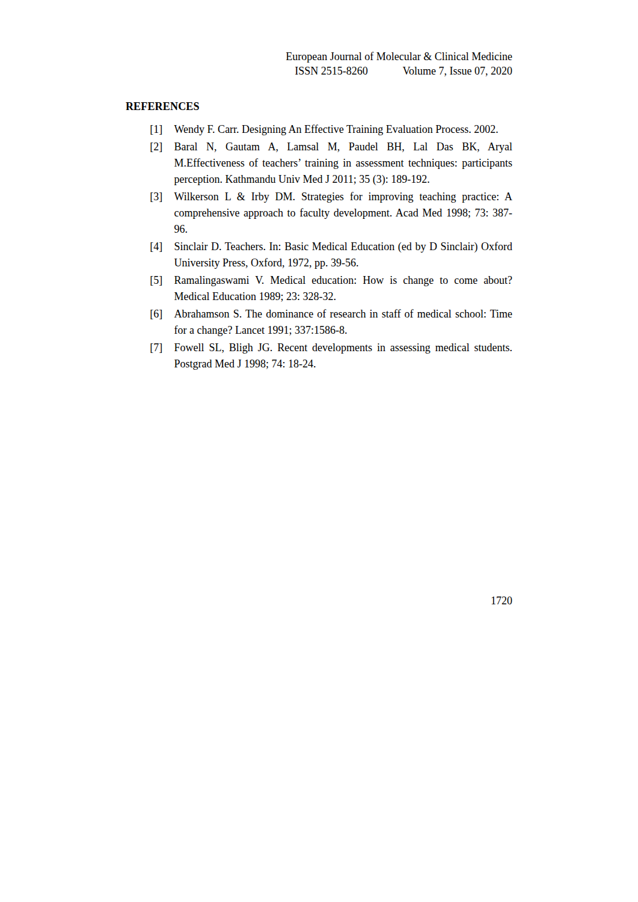European Journal of Molecular & Clinical Medicine ISSN 2515-8260 Volume 7, Issue 07, 2020
REFERENCES
[1] Wendy F. Carr. Designing An Effective Training Evaluation Process. 2002.
[2] Baral N, Gautam A, Lamsal M, Paudel BH, Lal Das BK, Aryal M.Effectiveness of teachers’ training in assessment techniques: participants perception. Kathmandu Univ Med J 2011; 35 (3): 189-192.
[3] Wilkerson L & Irby DM. Strategies for improving teaching practice: A comprehensive approach to faculty development. Acad Med 1998; 73: 387-96.
[4] Sinclair D. Teachers. In: Basic Medical Education (ed by D Sinclair) Oxford University Press, Oxford, 1972, pp. 39-56.
[5] Ramalingaswami V. Medical education: How is change to come about? Medical Education 1989; 23: 328-32.
[6] Abrahamson S. The dominance of research in staff of medical school: Time for a change? Lancet 1991; 337:1586-8.
[7] Fowell SL, Bligh JG. Recent developments in assessing medical students. Postgrad Med J 1998; 74: 18-24.
1720